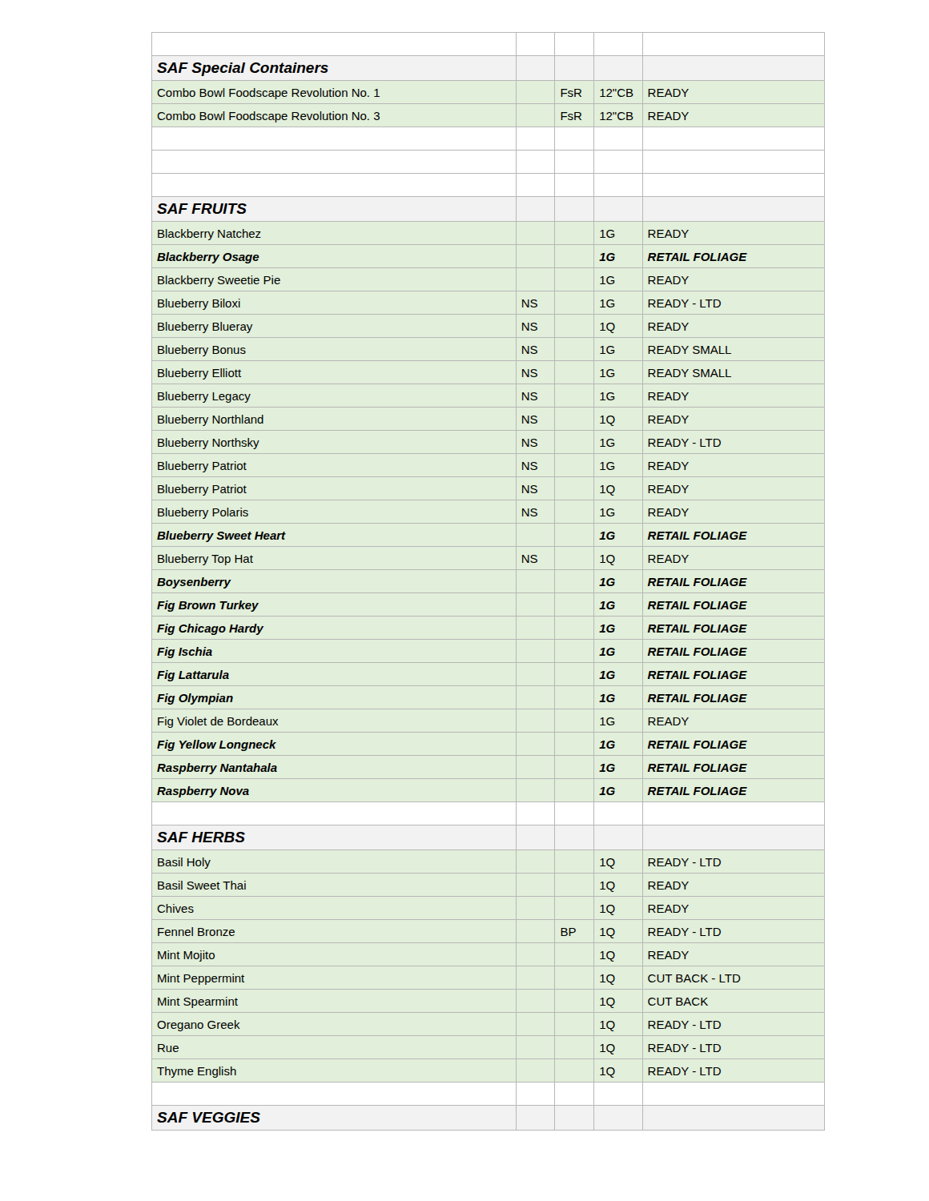| | SAF Special Containers | | | | |
| | Combo Bowl Foodscape Revolution No. 1 | | FsR | 12"CB | READY |
| | Combo Bowl Foodscape Revolution No. 3 | | FsR | 12"CB | READY |
| | SAF FRUITS | | | | |
| | Blackberry Natchez | | | 1G | READY |
| | Blackberry Osage | | | 1G | RETAIL FOLIAGE |
| | Blackberry Sweetie Pie | | | 1G | READY |
| | Blueberry Biloxi | NS | | 1G | READY - LTD |
| | Blueberry Blueray | NS | | 1Q | READY |
| | Blueberry Bonus | NS | | 1G | READY SMALL |
| | Blueberry Elliott | NS | | 1G | READY SMALL |
| | Blueberry Legacy | NS | | 1G | READY |
| | Blueberry Northland | NS | | 1Q | READY |
| | Blueberry Northsky | NS | | 1G | READY - LTD |
| | Blueberry Patriot | NS | | 1G | READY |
| | Blueberry Patriot | NS | | 1Q | READY |
| | Blueberry Polaris | NS | | 1G | READY |
| | Blueberry Sweet Heart | | | 1G | RETAIL FOLIAGE |
| | Blueberry Top Hat | NS | | 1Q | READY |
| | Boysenberry | | | 1G | RETAIL FOLIAGE |
| | Fig Brown Turkey | | | 1G | RETAIL FOLIAGE |
| | Fig Chicago Hardy | | | 1G | RETAIL FOLIAGE |
| | Fig Ischia | | | 1G | RETAIL FOLIAGE |
| | Fig Lattarula | | | 1G | RETAIL FOLIAGE |
| | Fig Olympian | | | 1G | RETAIL FOLIAGE |
| | Fig Violet de Bordeaux | | | 1G | READY |
| | Fig Yellow Longneck | | | 1G | RETAIL FOLIAGE |
| | Raspberry Nantahala | | | 1G | RETAIL FOLIAGE |
| | Raspberry Nova | | | 1G | RETAIL FOLIAGE |
| | SAF HERBS | | | | |
| | Basil Holy | | | 1Q | READY - LTD |
| | Basil Sweet Thai | | | 1Q | READY |
| | Chives | | | 1Q | READY |
| | Fennel Bronze | | BP | 1Q | READY - LTD |
| | Mint Mojito | | | 1Q | READY |
| | Mint Peppermint | | | 1Q | CUT BACK - LTD |
| | Mint Spearmint | | | 1Q | CUT BACK |
| | Oregano Greek | | | 1Q | READY - LTD |
| | Rue | | | 1Q | READY - LTD |
| | Thyme English | | | 1Q | READY - LTD |
| | SAF VEGGIES | | | | |